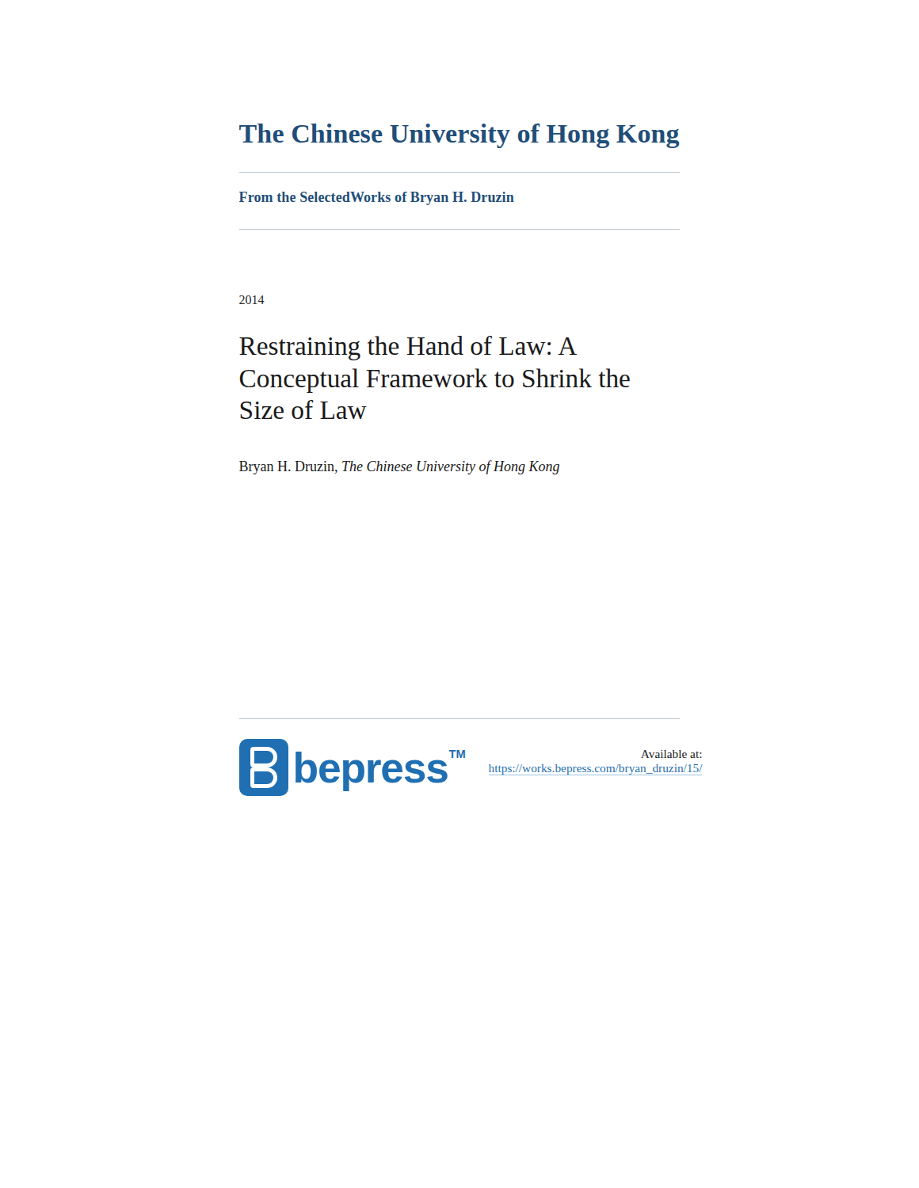The Chinese University of Hong Kong
From the SelectedWorks of Bryan H. Druzin
2014
Restraining the Hand of Law: A Conceptual Framework to Shrink the Size of Law
Bryan H. Druzin, The Chinese University of Hong Kong
bepressTM
Available at: https://works.bepress.com/bryan_druzin/15/